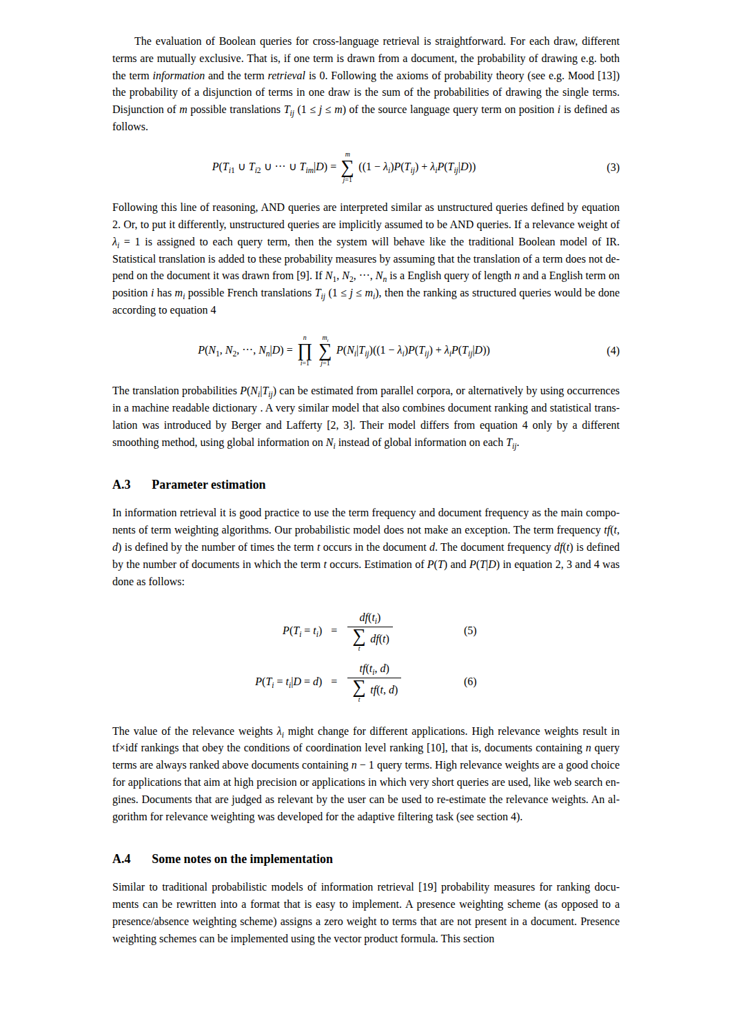The evaluation of Boolean queries for cross-language retrieval is straightforward. For each draw, different terms are mutually exclusive. That is, if one term is drawn from a document, the probability of drawing e.g. both the term information and the term retrieval is 0. Following the axioms of probability theory (see e.g. Mood [13]) the probability of a disjunction of terms in one draw is the sum of the probabilities of drawing the single terms. Disjunction of m possible translations Tij (1 ≤ j ≤ m) of the source language query term on position i is defined as follows.
P(Ti1 ∪ Ti2 ∪ ··· ∪ Tim|D) = m∑j=1 ((1 − λi)P(Tij) + λiP(Tij|D))
(3)
Following this line of reasoning, AND queries are interpreted similar as unstructured queries defined by equation 2. Or, to put it differently, unstructured queries are implicitly assumed to be AND queries. If a relevance weight of λi = 1 is assigned to each query term, then the system will behave like the traditional Boolean model of IR. Statistical translation is added to these probability measures by assuming that the translation of a term does not depend on the document it was drawn from [9]. If N1, N2, ···, Nn is a English query of length n and a English term on position i has mi possible French translations Tij (1 ≤ j ≤ mi), then the ranking as structured queries would be done according to equation 4
P(N1, N2, ···, Nn|D) = n∏i=1 mi∑j=1 P(Ni|Tij)((1 − λi)P(Tij) + λiP(Tij|D))
(4)
The translation probabilities P(Ni|Tij) can be estimated from parallel corpora, or alternatively by using occurrences in a machine readable dictionary . A very similar model that also combines document ranking and statistical translation was introduced by Berger and Lafferty [2, 3]. Their model differs from equation 4 only by a different smoothing method, using global information on Ni instead of global information on each Tij.
A.3 Parameter estimation
In information retrieval it is good practice to use the term frequency and document frequency as the main components of term weighting algorithms. Our probabilistic model does not make an exception. The term frequency tf(t, d) is defined by the number of times the term t occurs in the document d. The document frequency df(t) is defined by the number of documents in which the term t occurs. Estimation of P(T) and P(T|D) in equation 2, 3 and 4 was done as follows:
| P ( T i = t i ) | = | df ( t i ) ∑ t df ( t ) | (5) |
| P ( T i = t i / D = d ) | = | tf ( t i , d ) ∑ t tf ( t , d ) | (6) |
The value of the relevance weights λi might change for different applications. High relevance weights result in tf×idf rankings that obey the conditions of coordination level ranking [10], that is, documents containing n query terms are always ranked above documents containing n − 1 query terms. High relevance weights are a good choice for applications that aim at high precision or applications in which very short queries are used, like web search engines. Documents that are judged as relevant by the user can be used to re-estimate the relevance weights. An algorithm for relevance weighting was developed for the adaptive filtering task (see section 4).
A.4 Some notes on the implementation
Similar to traditional probabilistic models of information retrieval [19] probability measures for ranking documents can be rewritten into a format that is easy to implement. A presence weighting scheme (as opposed to a presence/absence weighting scheme) assigns a zero weight to terms that are not present in a document. Presence weighting schemes can be implemented using the vector product formula. This section